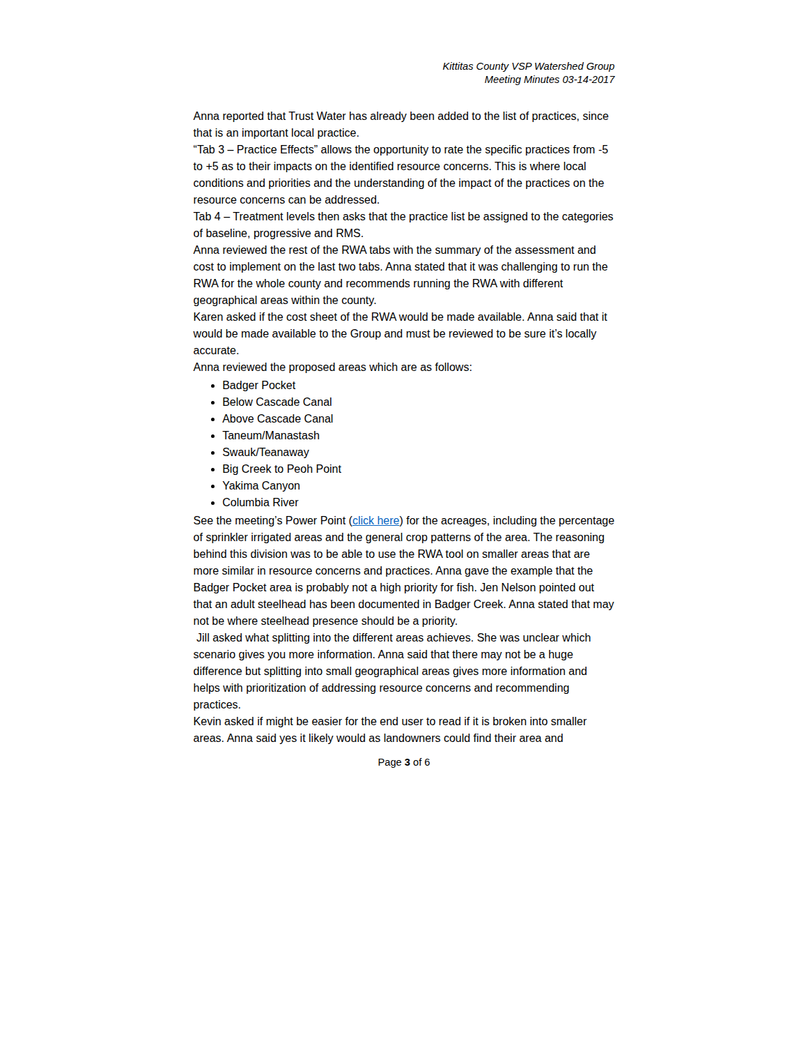Kittitas County VSP Watershed Group
Meeting Minutes 03-14-2017
Anna reported that Trust Water has already been added to the list of practices, since that is an important local practice.
“Tab 3 – Practice Effects” allows the opportunity to rate the specific practices from -5 to +5 as to their impacts on the identified resource concerns. This is where local conditions and priorities and the understanding of the impact of the practices on the resource concerns can be addressed.
Tab 4 – Treatment levels then asks that the practice list be assigned to the categories of baseline, progressive and RMS.
Anna reviewed the rest of the RWA tabs with the summary of the assessment and cost to implement on the last two tabs. Anna stated that it was challenging to run the RWA for the whole county and recommends running the RWA with different geographical areas within the county.
Karen asked if the cost sheet of the RWA would be made available. Anna said that it would be made available to the Group and must be reviewed to be sure it’s locally accurate.
Anna reviewed the proposed areas which are as follows:
Badger Pocket
Below Cascade Canal
Above Cascade Canal
Taneum/Manastash
Swauk/Teanaway
Big Creek to Peoh Point
Yakima Canyon
Columbia River
See the meeting’s Power Point (click here) for the acreages, including the percentage of sprinkler irrigated areas and the general crop patterns of the area. The reasoning behind this division was to be able to use the RWA tool on smaller areas that are more similar in resource concerns and practices. Anna gave the example that the Badger Pocket area is probably not a high priority for fish. Jen Nelson pointed out that an adult steelhead has been documented in Badger Creek. Anna stated that may not be where steelhead presence should be a priority.
Jill asked what splitting into the different areas achieves. She was unclear which scenario gives you more information. Anna said that there may not be a huge difference but splitting into small geographical areas gives more information and helps with prioritization of addressing resource concerns and recommending practices.
Kevin asked if might be easier for the end user to read if it is broken into smaller areas. Anna said yes it likely would as landowners could find their area and
Page 3 of 6